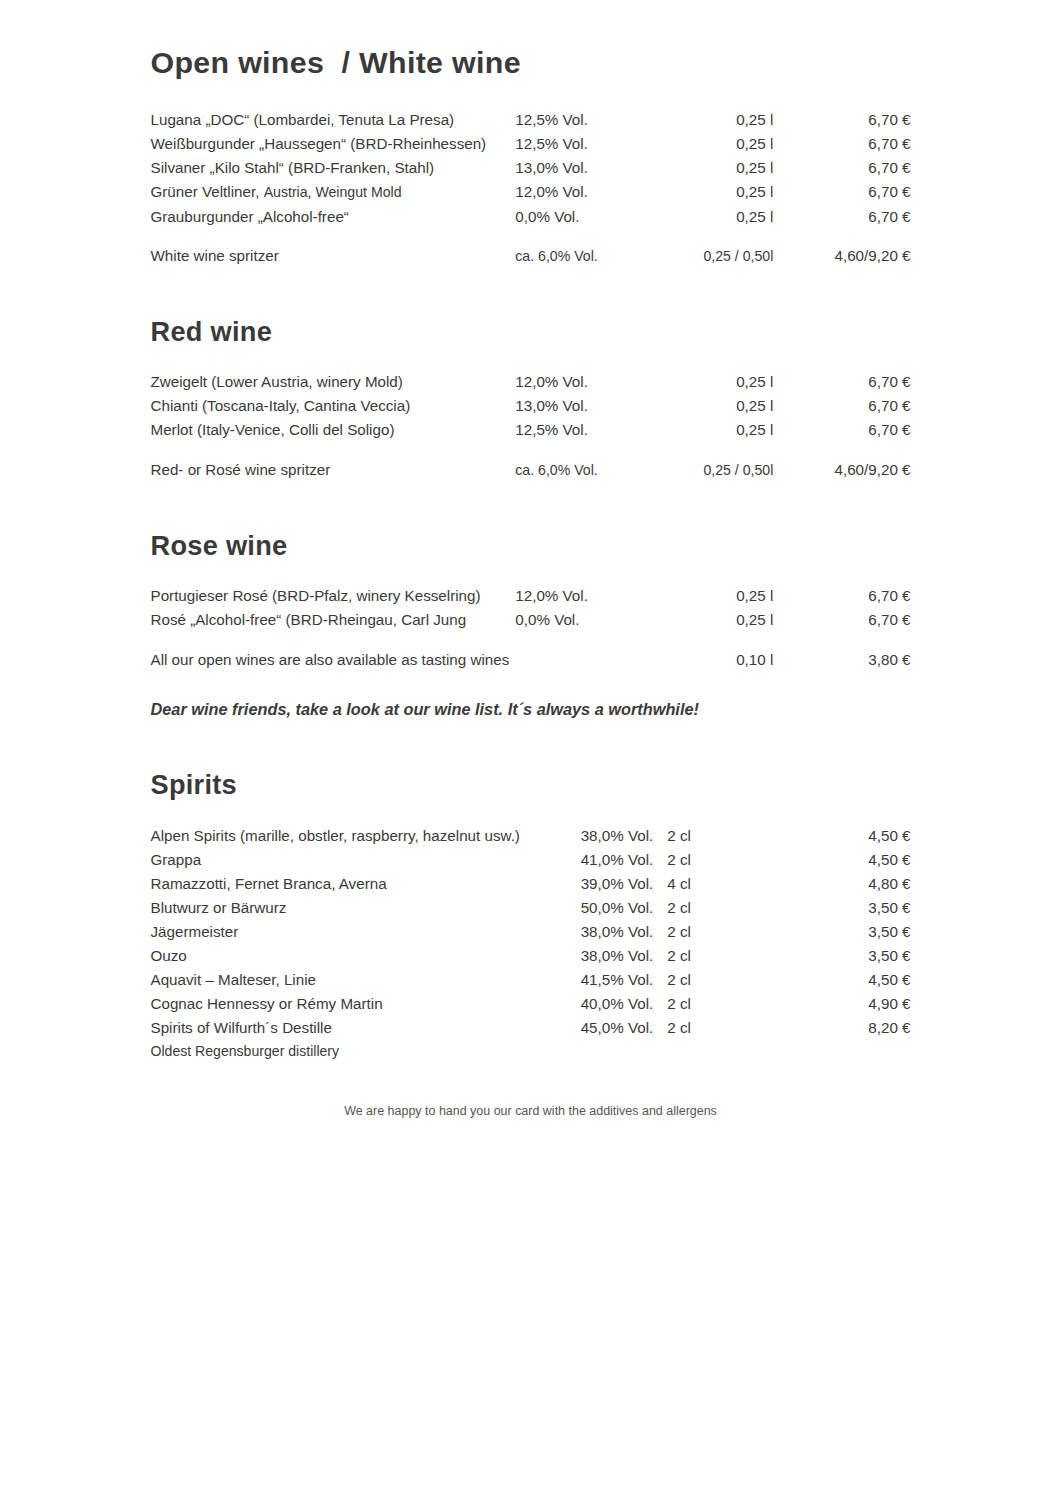Open wines / White wine
| Lugana „DOC“ (Lombardei, Tenuta La Presa) | 12,5% Vol. | 0,25 l | 6,70 € |
| Weißburgunder „Haussegen“ (BRD-Rheinhessen) | 12,5% Vol. | 0,25 l | 6,70 € |
| Silvaner „Kilo Stahl“ (BRD-Franken, Stahl) | 13,0% Vol. | 0,25 l | 6,70 € |
| Grüner Veltliner, Austria, Weingut Mold | 12,0% Vol. | 0,25 l | 6,70 € |
| Grauburgunder „Alcohol-free“ | 0,0% Vol. | 0,25 l | 6,70 € |
| White wine spritzer | ca. 6,0% Vol. | 0,25 / 0,50l | 4,60/9,20 € |
Red wine
| Zweigelt (Lower Austria, winery Mold) | 12,0% Vol. | 0,25 l | 6,70 € |
| Chianti (Toscana-Italy, Cantina Veccia) | 13,0% Vol. | 0,25 l | 6,70 € |
| Merlot (Italy-Venice, Colli del Soligo) | 12,5% Vol. | 0,25 l | 6,70 € |
| Red- or Rosé wine spritzer | ca. 6,0% Vol. | 0,25 / 0,50l | 4,60/9,20 € |
Rose wine
| Portugieser Rosé (BRD-Pfalz, winery Kesselring) | 12,0% Vol. | 0,25 l | 6,70 € |
| Rosé „Alcohol-free“ (BRD-Rheingau, Carl Jung | 0,0% Vol. | 0,25 l | 6,70 € |
| All our open wines are also available as tasting wines | 0,10 l | 3,80 € |
Dear wine friends, take a look at our wine list. It´s always a worthwhile!
Spirits
| Alpen Spirits (marille, obstler, raspberry, hazelnut usw.) | 38,0% Vol. | 2 cl | 4,50 € |
| Grappa | 41,0% Vol. | 2 cl | 4,50 € |
| Ramazzotti, Fernet Branca, Averna | 39,0% Vol. | 4 cl | 4,80 € |
| Blutwurz or Bärwurz | 50,0% Vol. | 2 cl | 3,50 € |
| Jägermeister | 38,0% Vol. | 2 cl | 3,50 € |
| Ouzo | 38,0% Vol. | 2 cl | 3,50 € |
| Aquavit – Malteser, Linie | 41,5% Vol. | 2 cl | 4,50 € |
| Cognac Hennessy or Rémy Martin | 40,0% Vol. | 2 cl | 4,90 € |
| Spirits of Wilfurth´s Destille | 45,0% Vol. | 2 cl | 8,20 € |
| Oldest Regensburger distillery | | | |
We are happy to hand you our card with the additives and allergens